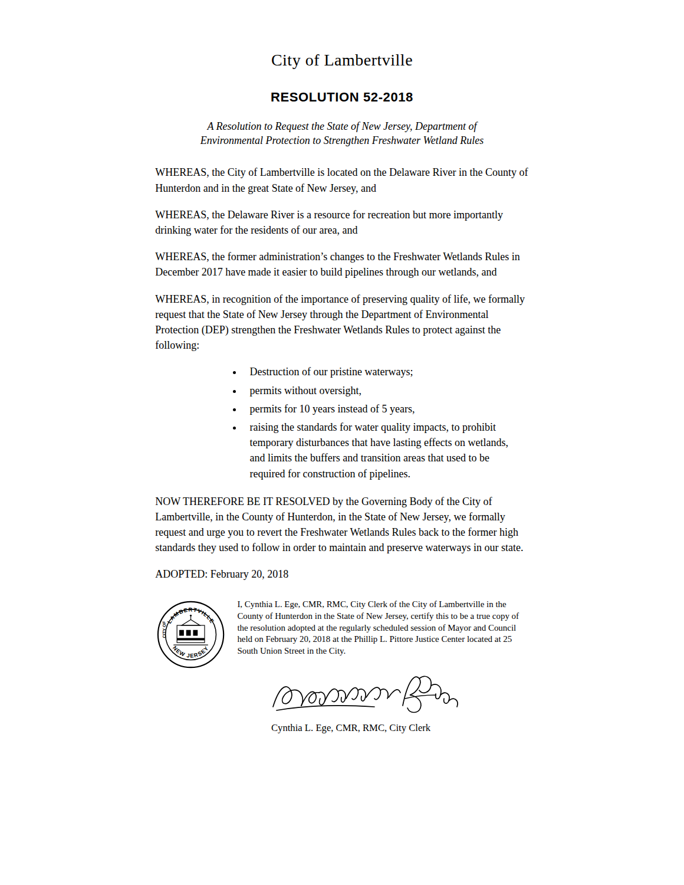City of Lambertville
RESOLUTION 52-2018
A Resolution to Request the State of New Jersey, Department of Environmental Protection to Strengthen Freshwater Wetland Rules
WHEREAS, the City of Lambertville is located on the Delaware River in the County of Hunterdon and in the great State of New Jersey, and
WHEREAS, the Delaware River is a resource for recreation but more importantly drinking water for the residents of our area, and
WHEREAS, the former administration’s changes to the Freshwater Wetlands Rules in December 2017 have made it easier to build pipelines through our wetlands, and
WHEREAS, in recognition of the importance of preserving quality of life, we formally request that the State of New Jersey through the Department of Environmental Protection (DEP) strengthen the Freshwater Wetlands Rules to protect against the following:
Destruction of our pristine waterways;
permits without oversight,
permits for 10 years instead of 5 years,
raising the standards for water quality impacts, to prohibit temporary disturbances that have lasting effects on wetlands, and limits the buffers and transition areas that used to be required for construction of pipelines.
NOW THEREFORE BE IT RESOLVED by the Governing Body of the City of Lambertville, in the County of Hunterdon, in the State of New Jersey, we formally request and urge you to revert the Freshwater Wetlands Rules back to the former high standards they used to follow in order to maintain and preserve waterways in our state.
ADOPTED: February 20, 2018
LAMBERTVILLE NEW JERSEY CITY OF
I, Cynthia L. Ege, CMR, RMC, City Clerk of the City of Lambertville in the County of Hunterdon in the State of New Jersey, certify this to be a true copy of the resolution adopted at the regularly scheduled session of Mayor and Council held on February 20, 2018 at the Phillip L. Pittore Justice Center located at 25 South Union Street in the City.
Cynthia L. Ege, CMR, RMC, City Clerk